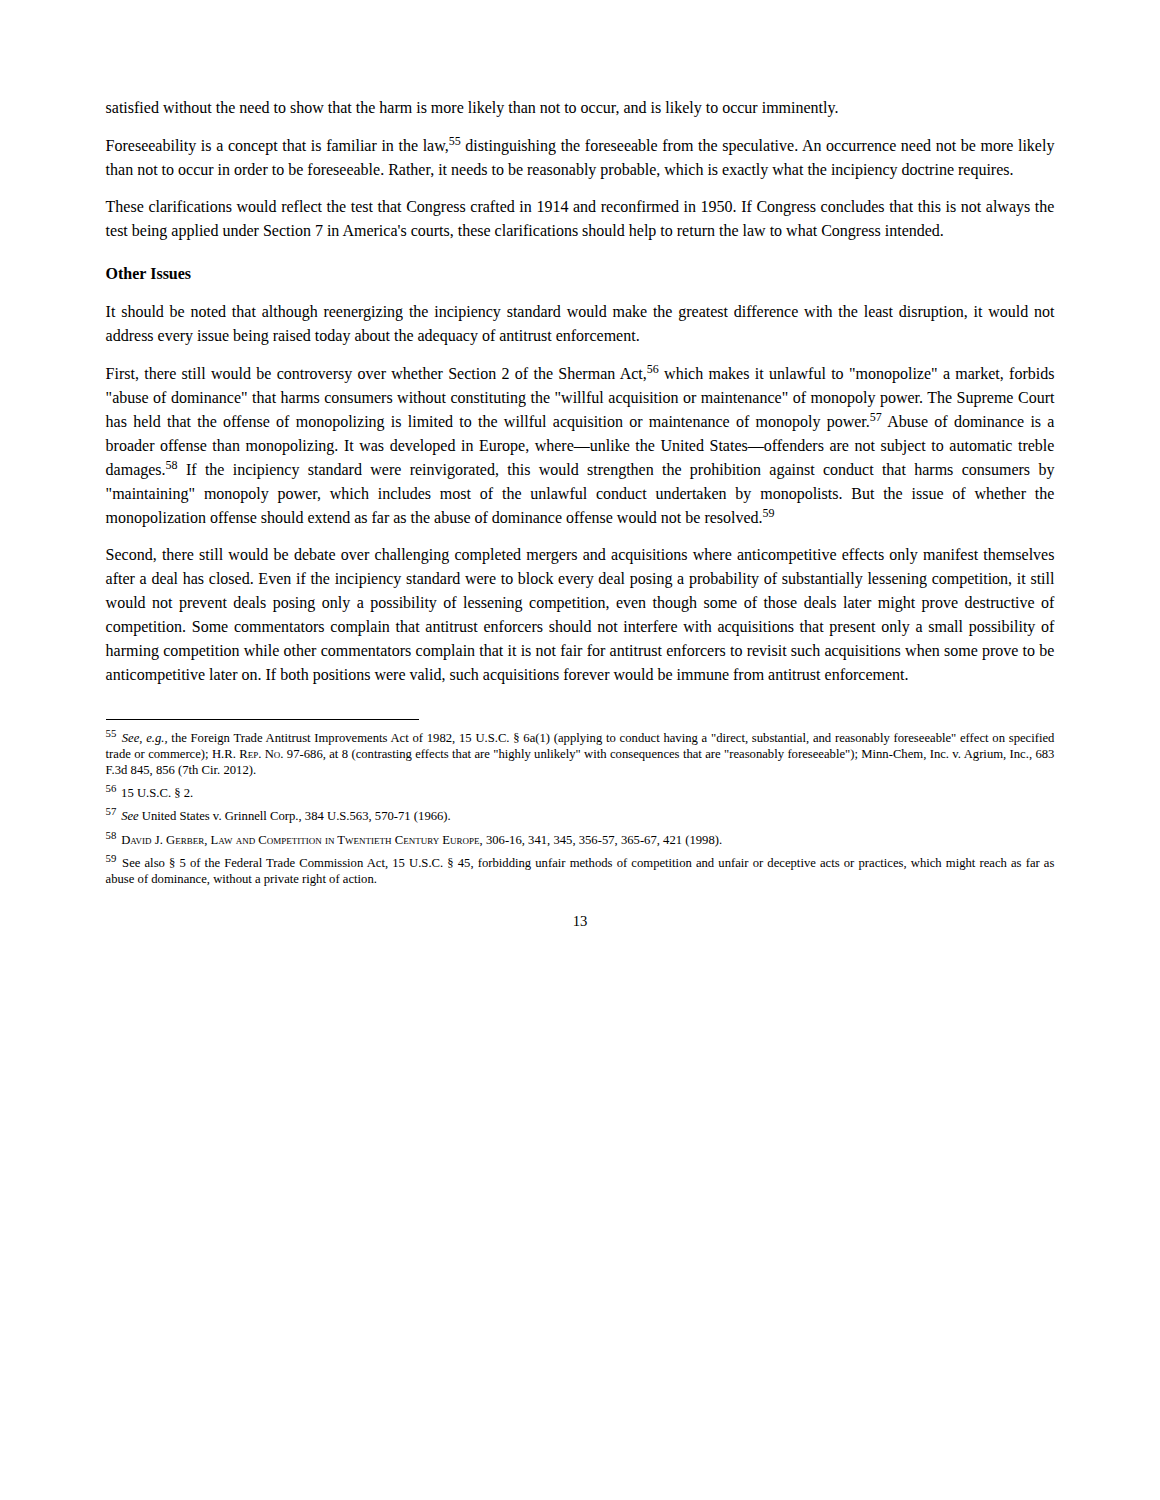satisfied without the need to show that the harm is more likely than not to occur, and is likely to occur imminently.
Foreseeability is a concept that is familiar in the law,55 distinguishing the foreseeable from the speculative. An occurrence need not be more likely than not to occur in order to be foreseeable. Rather, it needs to be reasonably probable, which is exactly what the incipiency doctrine requires.
These clarifications would reflect the test that Congress crafted in 1914 and reconfirmed in 1950. If Congress concludes that this is not always the test being applied under Section 7 in America's courts, these clarifications should help to return the law to what Congress intended.
Other Issues
It should be noted that although reenergizing the incipiency standard would make the greatest difference with the least disruption, it would not address every issue being raised today about the adequacy of antitrust enforcement.
First, there still would be controversy over whether Section 2 of the Sherman Act,56 which makes it unlawful to "monopolize" a market, forbids "abuse of dominance" that harms consumers without constituting the "willful acquisition or maintenance" of monopoly power. The Supreme Court has held that the offense of monopolizing is limited to the willful acquisition or maintenance of monopoly power.57 Abuse of dominance is a broader offense than monopolizing. It was developed in Europe, where—unlike the United States—offenders are not subject to automatic treble damages.58 If the incipiency standard were reinvigorated, this would strengthen the prohibition against conduct that harms consumers by "maintaining" monopoly power, which includes most of the unlawful conduct undertaken by monopolists. But the issue of whether the monopolization offense should extend as far as the abuse of dominance offense would not be resolved.59
Second, there still would be debate over challenging completed mergers and acquisitions where anticompetitive effects only manifest themselves after a deal has closed. Even if the incipiency standard were to block every deal posing a probability of substantially lessening competition, it still would not prevent deals posing only a possibility of lessening competition, even though some of those deals later might prove destructive of competition. Some commentators complain that antitrust enforcers should not interfere with acquisitions that present only a small possibility of harming competition while other commentators complain that it is not fair for antitrust enforcers to revisit such acquisitions when some prove to be anticompetitive later on. If both positions were valid, such acquisitions forever would be immune from antitrust enforcement.
55 See, e.g., the Foreign Trade Antitrust Improvements Act of 1982, 15 U.S.C. § 6a(1) (applying to conduct having a "direct, substantial, and reasonably foreseeable" effect on specified trade or commerce); H.R. Rep. No. 97-686, at 8 (contrasting effects that are "highly unlikely" with consequences that are "reasonably foreseeable"); Minn-Chem, Inc. v. Agrium, Inc., 683 F.3d 845, 856 (7th Cir. 2012).
56 15 U.S.C. § 2.
57 See United States v. Grinnell Corp., 384 U.S.563, 570-71 (1966).
58 David J. Gerber, Law and Competition in Twentieth Century Europe, 306-16, 341, 345, 356-57, 365-67, 421 (1998).
59 See also § 5 of the Federal Trade Commission Act, 15 U.S.C. § 45, forbidding unfair methods of competition and unfair or deceptive acts or practices, which might reach as far as abuse of dominance, without a private right of action.
13